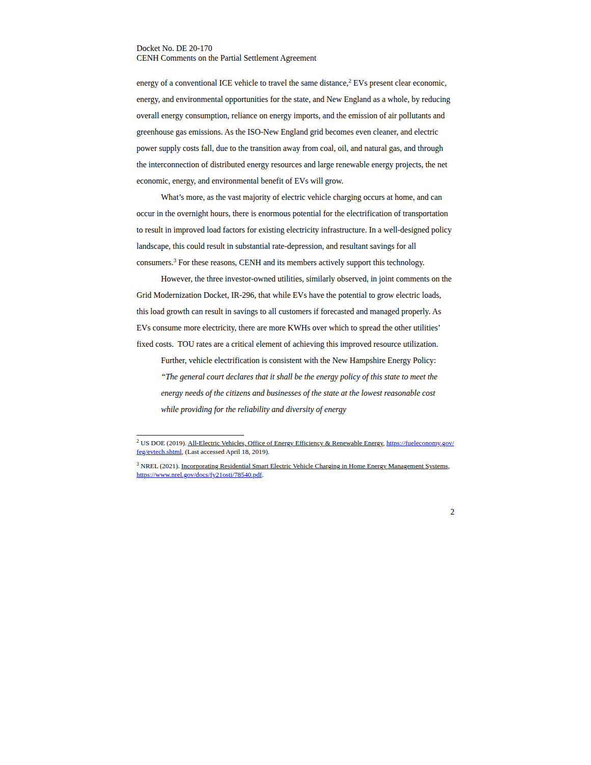Docket No. DE 20-170
CENH Comments on the Partial Settlement Agreement
energy of a conventional ICE vehicle to travel the same distance,2 EVs present clear economic, energy, and environmental opportunities for the state, and New England as a whole, by reducing overall energy consumption, reliance on energy imports, and the emission of air pollutants and greenhouse gas emissions. As the ISO-New England grid becomes even cleaner, and electric power supply costs fall, due to the transition away from coal, oil, and natural gas, and through the interconnection of distributed energy resources and large renewable energy projects, the net economic, energy, and environmental benefit of EVs will grow.
What’s more, as the vast majority of electric vehicle charging occurs at home, and can occur in the overnight hours, there is enormous potential for the electrification of transportation to result in improved load factors for existing electricity infrastructure. In a well-designed policy landscape, this could result in substantial rate-depression, and resultant savings for all consumers.3 For these reasons, CENH and its members actively support this technology.
However, the three investor-owned utilities, similarly observed, in joint comments on the Grid Modernization Docket, IR-296, that while EVs have the potential to grow electric loads, this load growth can result in savings to all customers if forecasted and managed properly. As EVs consume more electricity, there are more KWHs over which to spread the other utilities’ fixed costs. TOU rates are a critical element of achieving this improved resource utilization.
Further, vehicle electrification is consistent with the New Hampshire Energy Policy:
“The general court declares that it shall be the energy policy of this state to meet the energy needs of the citizens and businesses of the state at the lowest reasonable cost while providing for the reliability and diversity of energy
2 US DOE (2019). All-Electric Vehicles, Office of Energy Efficiency & Renewable Energy, https://fueleconomy.gov/feg/evtech.shtml, (Last accessed April 18, 2019).
3 NREL (2021). Incorporating Residential Smart Electric Vehicle Charging in Home Energy Management Systems, https://www.nrel.gov/docs/fy21osti/78540.pdf.
2